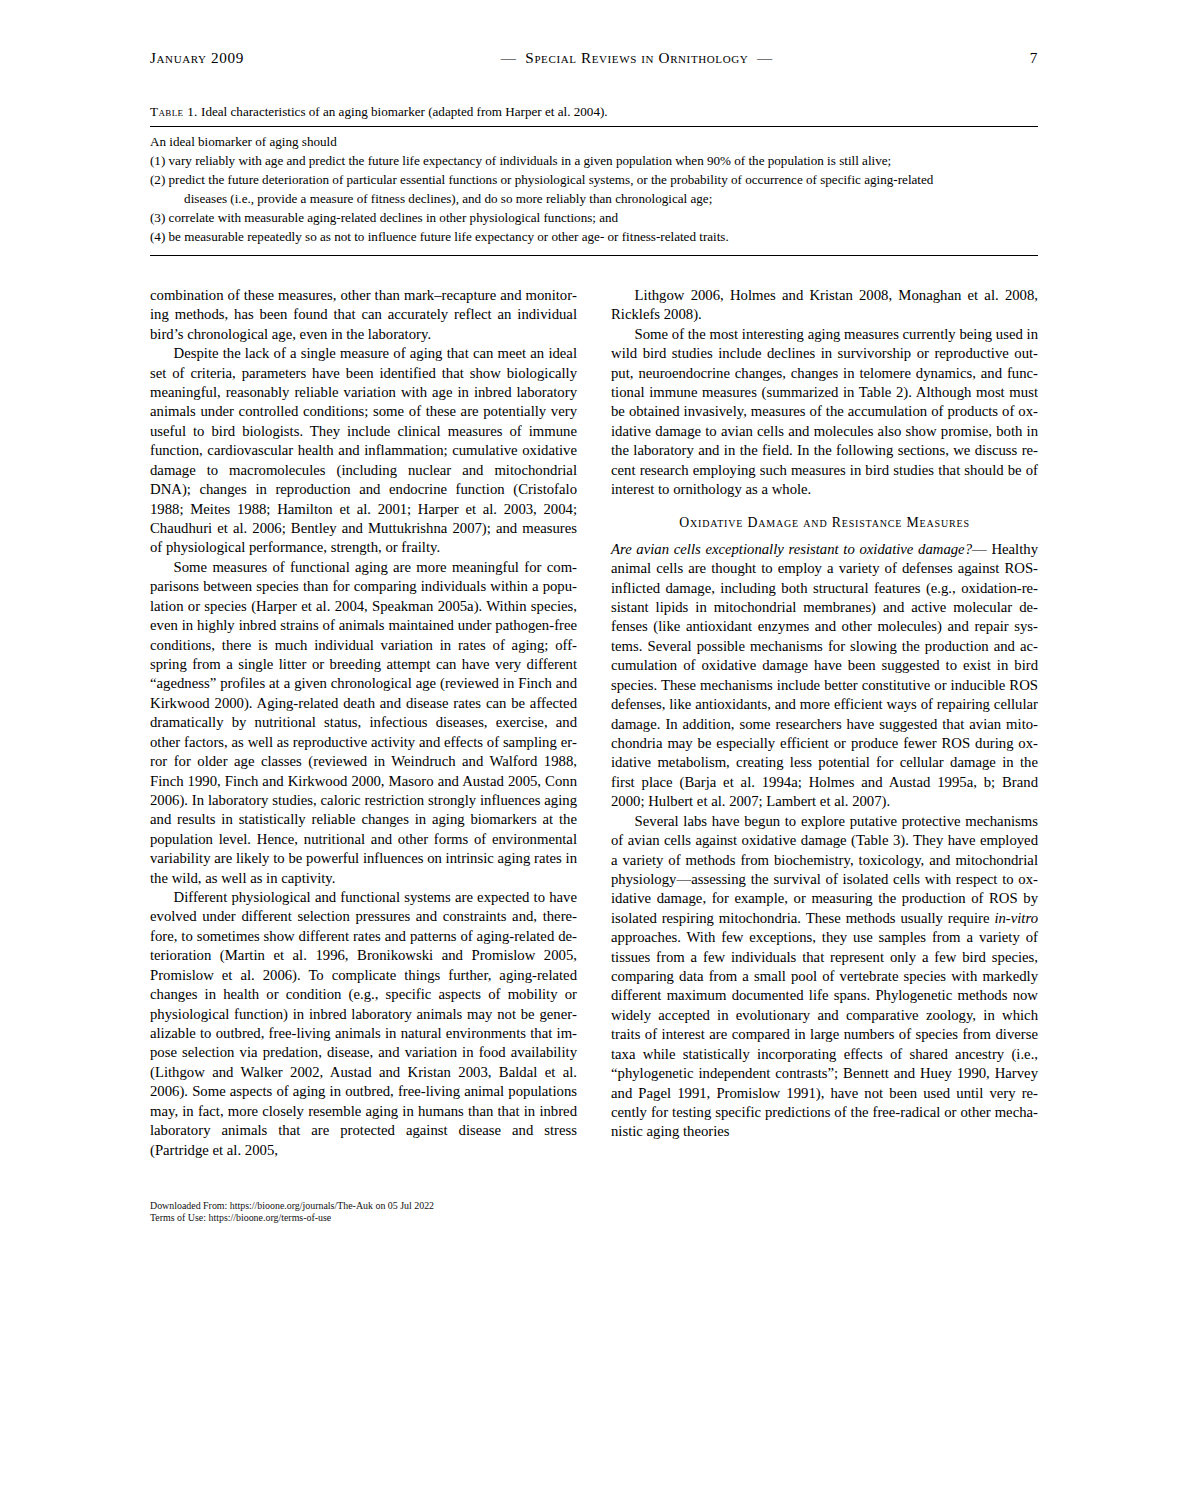January 2009
— Special Reviews in Ornithology —
7
Table 1. Ideal characteristics of an aging biomarker (adapted from Harper et al. 2004).
An ideal biomarker of aging should
(1) vary reliably with age and predict the future life expectancy of individuals in a given population when 90% of the population is still alive;
(2) predict the future deterioration of particular essential functions or physiological systems, or the probability of occurrence of specific aging-related
diseases (i.e., provide a measure of fitness declines), and do so more reliably than chronological age;
(3) correlate with measurable aging-related declines in other physiological functions; and
(4) be measurable repeatedly so as not to influence future life expectancy or other age- or fitness-related traits.
combination of these measures, other than mark–recapture and monitoring methods, has been found that can accurately reflect an individual bird’s chronological age, even in the laboratory.
Despite the lack of a single measure of aging that can meet an ideal set of criteria, parameters have been identified that show biologically meaningful, reasonably reliable variation with age in inbred laboratory animals under controlled conditions; some of these are potentially very useful to bird biologists. They include clinical measures of immune function, cardiovascular health and inflammation; cumulative oxidative damage to macromolecules (including nuclear and mitochondrial DNA); changes in reproduction and endocrine function (Cristofalo 1988; Meites 1988; Hamilton et al. 2001; Harper et al. 2003, 2004; Chaudhuri et al. 2006; Bentley and Muttukrishna 2007); and measures of physiological performance, strength, or frailty.
Some measures of functional aging are more meaningful for comparisons between species than for comparing individuals within a population or species (Harper et al. 2004, Speakman 2005a). Within species, even in highly inbred strains of animals maintained under pathogen-free conditions, there is much individual variation in rates of aging; offspring from a single litter or breeding attempt can have very different “agedness” profiles at a given chronological age (reviewed in Finch and Kirkwood 2000). Aging-related death and disease rates can be affected dramatically by nutritional status, infectious diseases, exercise, and other factors, as well as reproductive activity and effects of sampling error for older age classes (reviewed in Weindruch and Walford 1988, Finch 1990, Finch and Kirkwood 2000, Masoro and Austad 2005, Conn 2006). In laboratory studies, caloric restriction strongly influences aging and results in statistically reliable changes in aging biomarkers at the population level. Hence, nutritional and other forms of environmental variability are likely to be powerful influences on intrinsic aging rates in the wild, as well as in captivity.
Different physiological and functional systems are expected to have evolved under different selection pressures and constraints and, therefore, to sometimes show different rates and patterns of aging-related deterioration (Martin et al. 1996, Bronikowski and Promislow 2005, Promislow et al. 2006). To complicate things further, aging-related changes in health or condition (e.g., specific aspects of mobility or physiological function) in inbred laboratory animals may not be generalizable to outbred, free-living animals in natural environments that impose selection via predation, disease, and variation in food availability (Lithgow and Walker 2002, Austad and Kristan 2003, Baldal et al. 2006). Some aspects of aging in outbred, free-living animal populations may, in fact, more closely resemble aging in humans than that in inbred laboratory animals that are protected against disease and stress (Partridge et al. 2005,
Lithgow 2006, Holmes and Kristan 2008, Monaghan et al. 2008, Ricklefs 2008).
Some of the most interesting aging measures currently being used in wild bird studies include declines in survivorship or reproductive output, neuroendocrine changes, changes in telomere dynamics, and functional immune measures (summarized in Table 2). Although most must be obtained invasively, measures of the accumulation of products of oxidative damage to avian cells and molecules also show promise, both in the laboratory and in the field. In the following sections, we discuss recent research employing such measures in bird studies that should be of interest to ornithology as a whole.
Oxidative Damage and Resistance Measures
Are avian cells exceptionally resistant to oxidative damage?— Healthy animal cells are thought to employ a variety of defenses against ROS-inflicted damage, including both structural features (e.g., oxidation-resistant lipids in mitochondrial membranes) and active molecular defenses (like antioxidant enzymes and other molecules) and repair systems. Several possible mechanisms for slowing the production and accumulation of oxidative damage have been suggested to exist in bird species. These mechanisms include better constitutive or inducible ROS defenses, like antioxidants, and more efficient ways of repairing cellular damage. In addition, some researchers have suggested that avian mitochondria may be especially efficient or produce fewer ROS during oxidative metabolism, creating less potential for cellular damage in the first place (Barja et al. 1994a; Holmes and Austad 1995a, b; Brand 2000; Hulbert et al. 2007; Lambert et al. 2007).
Several labs have begun to explore putative protective mechanisms of avian cells against oxidative damage (Table 3). They have employed a variety of methods from biochemistry, toxicology, and mitochondrial physiology—assessing the survival of isolated cells with respect to oxidative damage, for example, or measuring the production of ROS by isolated respiring mitochondria. These methods usually require in-vitro approaches. With few exceptions, they use samples from a variety of tissues from a few individuals that represent only a few bird species, comparing data from a small pool of vertebrate species with markedly different maximum documented life spans. Phylogenetic methods now widely accepted in evolutionary and comparative zoology, in which traits of interest are compared in large numbers of species from diverse taxa while statistically incorporating effects of shared ancestry (i.e., “phylogenetic independent contrasts”; Bennett and Huey 1990, Harvey and Pagel 1991, Promislow 1991), have not been used until very recently for testing specific predictions of the free-radical or other mechanistic aging theories
Downloaded From: https://bioone.org/journals/The-Auk on 05 Jul 2022
Terms of Use: https://bioone.org/terms-of-use